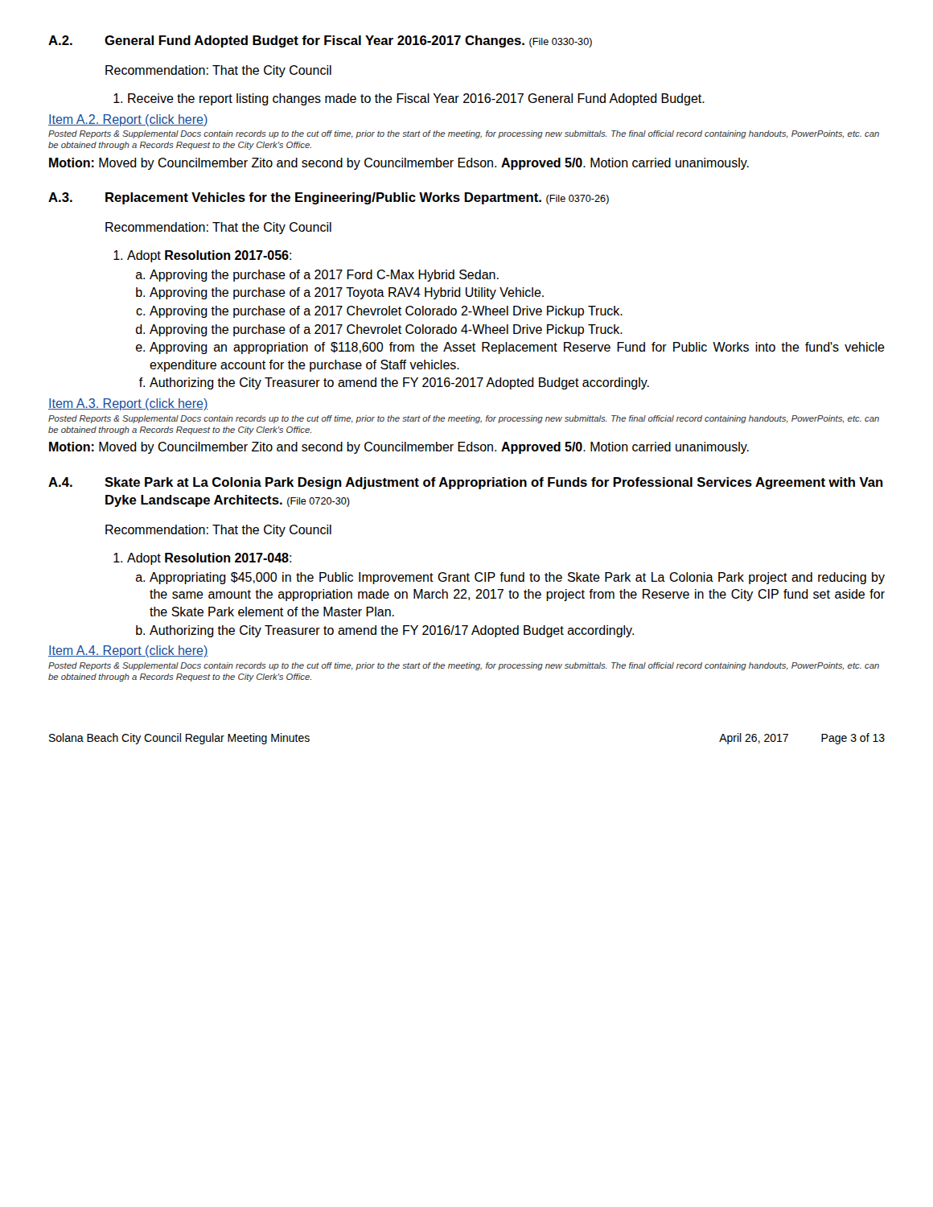A.2.
General Fund Adopted Budget for Fiscal Year 2016-2017 Changes. (File 0330-30)
Recommendation: That the City Council
Receive the report listing changes made to the Fiscal Year 2016-2017 General Fund Adopted Budget.
Item A.2. Report (click here)
Posted Reports & Supplemental Docs contain records up to the cut off time, prior to the start of the meeting, for processing new submittals. The final official record containing handouts, PowerPoints, etc. can be obtained through a Records Request to the City Clerk's Office.
Motion: Moved by Councilmember Zito and second by Councilmember Edson. Approved 5/0. Motion carried unanimously.
A.3.
Replacement Vehicles for the Engineering/Public Works Department. (File 0370-26)
Recommendation: That the City Council
Adopt Resolution 2017-056:
Approving the purchase of a 2017 Ford C-Max Hybrid Sedan.
Approving the purchase of a 2017 Toyota RAV4 Hybrid Utility Vehicle.
Approving the purchase of a 2017 Chevrolet Colorado 2-Wheel Drive Pickup Truck.
Approving the purchase of a 2017 Chevrolet Colorado 4-Wheel Drive Pickup Truck.
Approving an appropriation of $118,600 from the Asset Replacement Reserve Fund for Public Works into the fund's vehicle expenditure account for the purchase of Staff vehicles.
Authorizing the City Treasurer to amend the FY 2016-2017 Adopted Budget accordingly.
Item A.3. Report (click here)
Posted Reports & Supplemental Docs contain records up to the cut off time, prior to the start of the meeting, for processing new submittals. The final official record containing handouts, PowerPoints, etc. can be obtained through a Records Request to the City Clerk's Office.
Motion: Moved by Councilmember Zito and second by Councilmember Edson. Approved 5/0. Motion carried unanimously.
A.4.
Skate Park at La Colonia Park Design Adjustment of Appropriation of Funds for Professional Services Agreement with Van Dyke Landscape Architects. (File 0720-30)
Recommendation: That the City Council
Adopt Resolution 2017-048:
Appropriating $45,000 in the Public Improvement Grant CIP fund to the Skate Park at La Colonia Park project and reducing by the same amount the appropriation made on March 22, 2017 to the project from the Reserve in the City CIP fund set aside for the Skate Park element of the Master Plan.
Authorizing the City Treasurer to amend the FY 2016/17 Adopted Budget accordingly.
Item A.4. Report (click here)
Posted Reports & Supplemental Docs contain records up to the cut off time, prior to the start of the meeting, for processing new submittals. The final official record containing handouts, PowerPoints, etc. can be obtained through a Records Request to the City Clerk's Office.
Solana Beach City Council Regular Meeting Minutes
April 26, 2017
Page 3 of 13